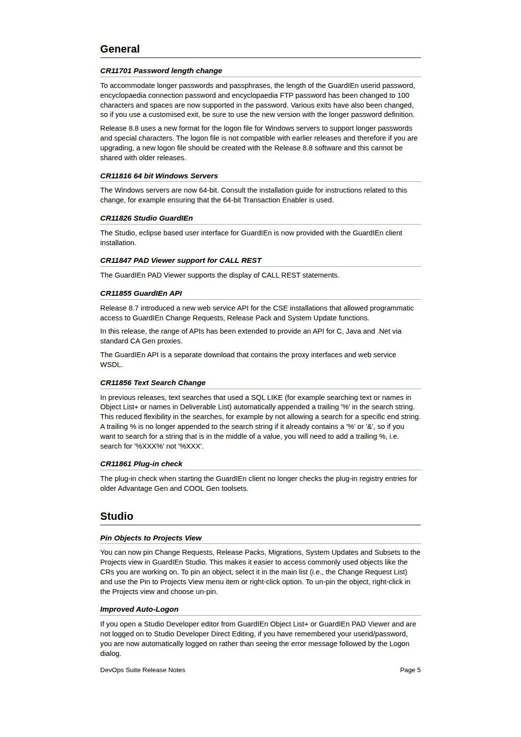General
CR11701 Password length change
To accommodate longer passwords and passphrases, the length of the GuardIEn userid password, encyclopaedia connection password and encyclopaedia FTP password has been changed to 100 characters and spaces are now supported in the password. Various exits have also been changed, so if you use a customised exit, be sure to use the new version with the longer password definition.
Release 8.8 uses a new format for the logon file for Windows servers to support longer passwords and special characters. The logon file is not compatible with earlier releases and therefore if you are upgrading, a new logon file should be created with the Release 8.8 software and this cannot be shared with older releases.
CR11816 64 bit Windows Servers
The Windows servers are now 64-bit. Consult the installation guide for instructions related to this change, for example ensuring that the 64-bit Transaction Enabler is used.
CR11826 Studio GuardIEn
The Studio, eclipse based user interface for GuardIEn is now provided with the GuardIEn client installation.
CR11847 PAD Viewer support for CALL REST
The GuardIEn PAD Viewer supports the display of CALL REST statements.
CR11855 GuardIEn API
Release 8.7 introduced a new web service API for the CSE installations that allowed programmatic access to GuardIEn Change Requests, Release Pack and System Update functions.
In this release, the range of APIs has been extended to provide an API for C, Java and .Net via standard CA Gen proxies.
The GuardIEn API is a separate download that contains the proxy interfaces and web service WSDL.
CR11856 Text Search Change
In previous releases, text searches that used a SQL LIKE (for example searching text or names in Object List+ or names in Deliverable List) automatically appended a trailing '%' in the search string. This reduced flexibility in the searches, for example by not allowing a search for a specific end string. A trailing % is no longer appended to the search string if it already contains a '%' or '&', so if you want to search for a string that is in the middle of a value, you will need to add a trailing %, i.e. search for '%XXX%' not '%XXX'.
CR11861 Plug-in check
The plug-in check when starting the GuardIEn client no longer checks the plug-in registry entries for older Advantage Gen and COOL Gen toolsets.
Studio
Pin Objects to Projects View
You can now pin Change Requests, Release Packs, Migrations, System Updates and Subsets to the Projects view in GuardIEn Studio. This makes it easier to access commonly used objects like the CRs you are working on. To pin an object, select it in the main list (i.e., the Change Request List) and use the Pin to Projects View menu item or right-click option. To un-pin the object, right-click in the Projects view and choose un-pin.
Improved Auto-Logon
If you open a Studio Developer editor from GuardIEn Object List+ or GuardIEn PAD Viewer and are not logged on to Studio Developer Direct Editing, if you have remembered your userid/password, you are now automatically logged on rather than seeing the error message followed by the Logon dialog.
DevOps Suite Release Notes Page 5